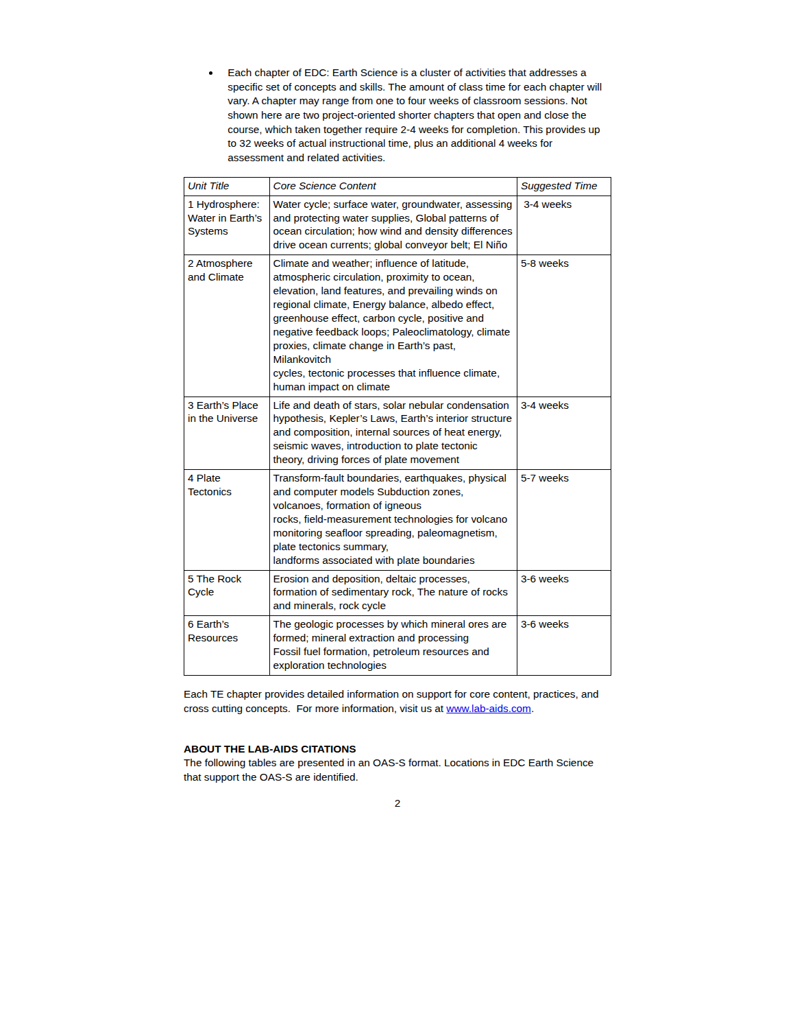Each chapter of EDC: Earth Science is a cluster of activities that addresses a specific set of concepts and skills. The amount of class time for each chapter will vary. A chapter may range from one to four weeks of classroom sessions. Not shown here are two project-oriented shorter chapters that open and close the course, which taken together require 2-4 weeks for completion. This provides up to 32 weeks of actual instructional time, plus an additional 4 weeks for assessment and related activities.
| Unit Title | Core Science Content | Suggested Time |
| 1 Hydrosphere: Water in Earth’s Systems | Water cycle; surface water, groundwater, assessing and protecting water supplies, Global patterns of ocean circulation; how wind and density differences drive ocean currents; global conveyor belt; El Niño | 3-4 weeks |
| 2 Atmosphere and Climate | Climate and weather; influence of latitude, atmospheric circulation, proximity to ocean, elevation, land features, and prevailing winds on regional climate, Energy balance, albedo effect, greenhouse effect, carbon cycle, positive and negative feedback loops; Paleoclimatology, climate proxies, climate change in Earth’s past, Milankovitch cycles, tectonic processes that influence climate, human impact on climate | 5-8 weeks |
| 3 Earth’s Place in the Universe | Life and death of stars, solar nebular condensation hypothesis, Kepler’s Laws, Earth’s interior structure and composition, internal sources of heat energy, seismic waves, introduction to plate tectonic theory, driving forces of plate movement | 3-4 weeks |
| 4 Plate Tectonics | Transform-fault boundaries, earthquakes, physical and computer models Subduction zones, volcanoes, formation of igneous rocks, field-measurement technologies for volcano monitoring seafloor spreading, paleomagnetism, plate tectonics summary, landforms associated with plate boundaries | 5-7 weeks |
| 5 The Rock Cycle | Erosion and deposition, deltaic processes, formation of sedimentary rock, The nature of rocks and minerals, rock cycle | 3-6 weeks |
| 6 Earth’s Resources | The geologic processes by which mineral ores are formed; mineral extraction and processing Fossil fuel formation, petroleum resources and exploration technologies | 3-6 weeks |
Each TE chapter provides detailed information on support for core content, practices, and cross cutting concepts. For more information, visit us at www.lab-aids.com.
ABOUT THE LAB-AIDS CITATIONS
The following tables are presented in an OAS-S format. Locations in EDC Earth Science that support the OAS-S are identified.
2